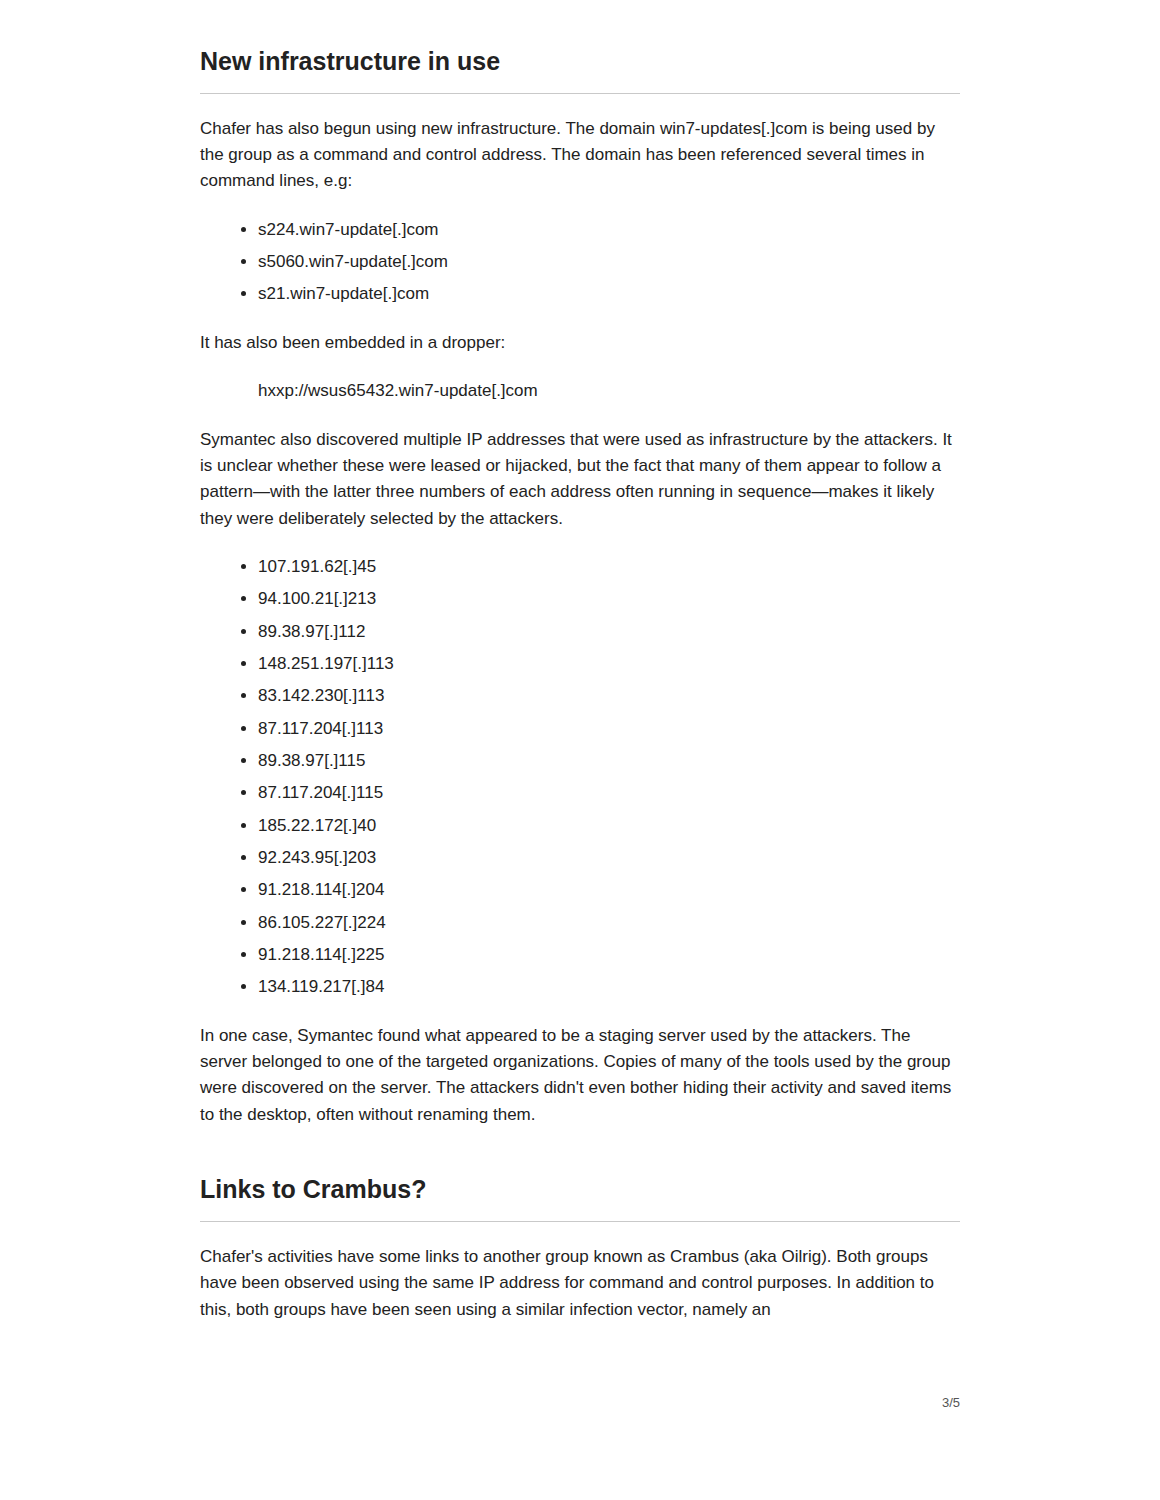New infrastructure in use
Chafer has also begun using new infrastructure. The domain win7-updates[.]com is being used by the group as a command and control address. The domain has been referenced several times in command lines, e.g:
s224.win7-update[.]com
s5060.win7-update[.]com
s21.win7-update[.]com
It has also been embedded in a dropper:
hxxp://wsus65432.win7-update[.]com
Symantec also discovered multiple IP addresses that were used as infrastructure by the attackers. It is unclear whether these were leased or hijacked, but the fact that many of them appear to follow a pattern—with the latter three numbers of each address often running in sequence—makes it likely they were deliberately selected by the attackers.
107.191.62[.]45
94.100.21[.]213
89.38.97[.]112
148.251.197[.]113
83.142.230[.]113
87.117.204[.]113
89.38.97[.]115
87.117.204[.]115
185.22.172[.]40
92.243.95[.]203
91.218.114[.]204
86.105.227[.]224
91.218.114[.]225
134.119.217[.]84
In one case, Symantec found what appeared to be a staging server used by the attackers. The server belonged to one of the targeted organizations. Copies of many of the tools used by the group were discovered on the server. The attackers didn't even bother hiding their activity and saved items to the desktop, often without renaming them.
Links to Crambus?
Chafer's activities have some links to another group known as Crambus (aka Oilrig). Both groups have been observed using the same IP address for command and control purposes. In addition to this, both groups have been seen using a similar infection vector, namely an
3/5